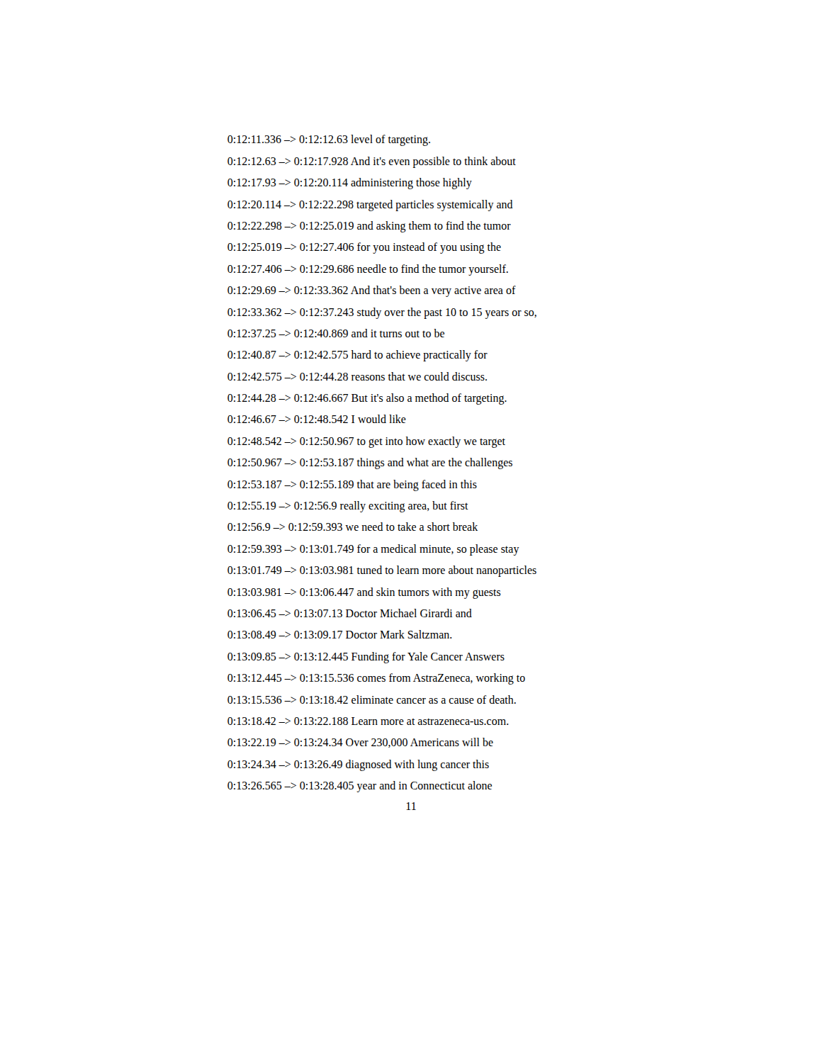0:12:11.336 –> 0:12:12.63 level of targeting.
0:12:12.63 –> 0:12:17.928 And it's even possible to think about
0:12:17.93 –> 0:12:20.114 administering those highly
0:12:20.114 –> 0:12:22.298 targeted particles systemically and
0:12:22.298 –> 0:12:25.019 and asking them to find the tumor
0:12:25.019 –> 0:12:27.406 for you instead of you using the
0:12:27.406 –> 0:12:29.686 needle to find the tumor yourself.
0:12:29.69 –> 0:12:33.362 And that's been a very active area of
0:12:33.362 –> 0:12:37.243 study over the past 10 to 15 years or so,
0:12:37.25 –> 0:12:40.869 and it turns out to be
0:12:40.87 –> 0:12:42.575 hard to achieve practically for
0:12:42.575 –> 0:12:44.28 reasons that we could discuss.
0:12:44.28 –> 0:12:46.667 But it's also a method of targeting.
0:12:46.67 –> 0:12:48.542 I would like
0:12:48.542 –> 0:12:50.967 to get into how exactly we target
0:12:50.967 –> 0:12:53.187 things and what are the challenges
0:12:53.187 –> 0:12:55.189 that are being faced in this
0:12:55.19 –> 0:12:56.9 really exciting area, but first
0:12:56.9 –> 0:12:59.393 we need to take a short break
0:12:59.393 –> 0:13:01.749 for a medical minute, so please stay
0:13:01.749 –> 0:13:03.981 tuned to learn more about nanoparticles
0:13:03.981 –> 0:13:06.447 and skin tumors with my guests
0:13:06.45 –> 0:13:07.13 Doctor Michael Girardi and
0:13:08.49 –> 0:13:09.17 Doctor Mark Saltzman.
0:13:09.85 –> 0:13:12.445 Funding for Yale Cancer Answers
0:13:12.445 –> 0:13:15.536 comes from AstraZeneca, working to
0:13:15.536 –> 0:13:18.42 eliminate cancer as a cause of death.
0:13:18.42 –> 0:13:22.188 Learn more at astrazeneca-us.com.
0:13:22.19 –> 0:13:24.34 Over 230,000 Americans will be
0:13:24.34 –> 0:13:26.49 diagnosed with lung cancer this
0:13:26.565 –> 0:13:28.405 year and in Connecticut alone
11